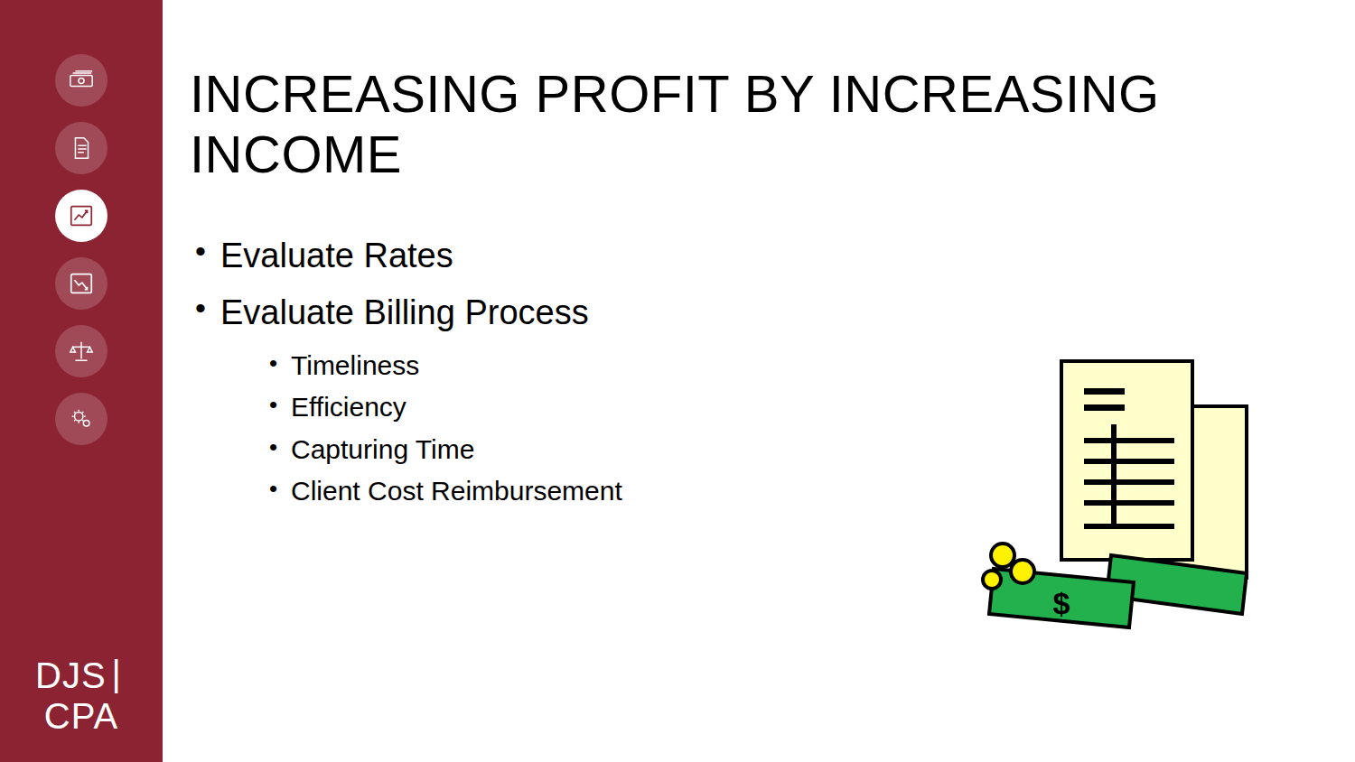DJS|CPA
Increasing Profit by Increasing Income
Evaluate Rates
Evaluate Billing Process
Timeliness
Efficiency
Capturing Time
Client Cost Reimbursement
$